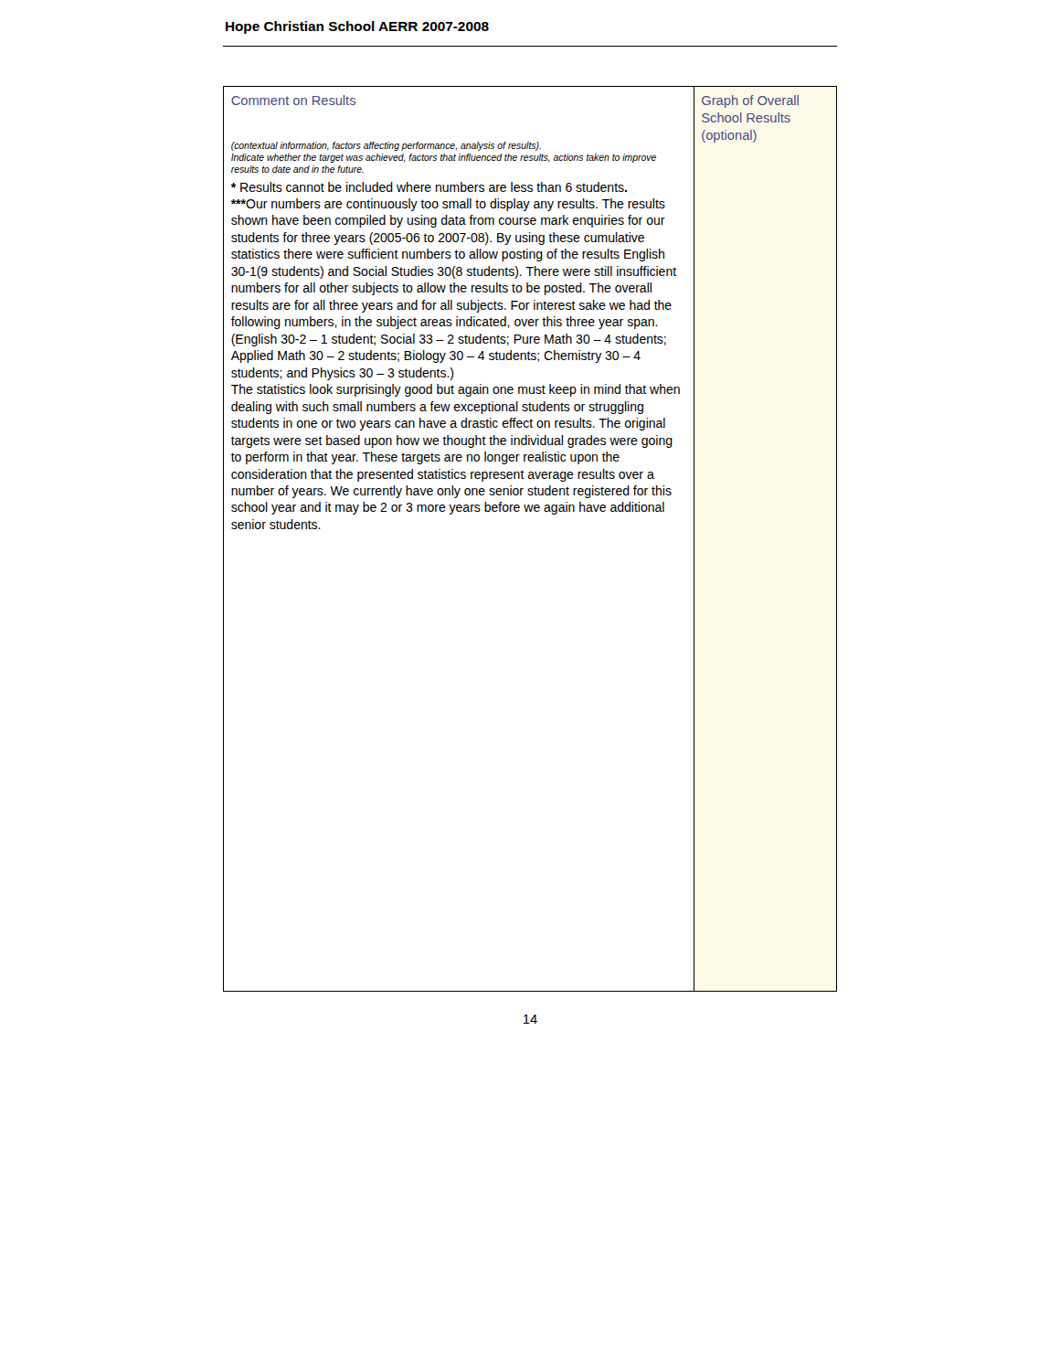Hope Christian School AERR 2007-2008
| Comment on Results (contextual information, factors affecting performance, analysis of results). Indicate whether the target was achieved, factors that influenced the results, actions taken to improve results to date and in the future. * Results cannot be included where numbers are less than 6 students . *** Our numbers are continuously too small to display any results. The results shown have been compiled by using data from course mark enquiries for our students for three years (2005-06 to 2007-08). By using these cumulative statistics there were sufficient numbers to allow posting of the results English 30-1(9 students) and Social Studies 30(8 students). There were still insufficient numbers for all other subjects to allow the results to be posted. The overall results are for all three years and for all subjects. For interest sake we had the following numbers, in the subject areas indicated, over this three year span. (English 30-2 – 1 student; Social 33 – 2 students; Pure Math 30 – 4 students; Applied Math 30 – 2 students; Biology 30 – 4 students; Chemistry 30 – 4 students; and Physics 30 – 3 students.) The statistics look surprisingly good but again one must keep in mind that when dealing with such small numbers a few exceptional students or struggling students in one or two years can have a drastic effect on results. The original targets were set based upon how we thought the individual grades were going to perform in that year. These targets are no longer realistic upon the consideration that the presented statistics represent average results over a number of years. We currently have only one senior student registered for this school year and it may be 2 or 3 more years before we again have additional senior students. | Graph of Overall School Results (optional) |
14